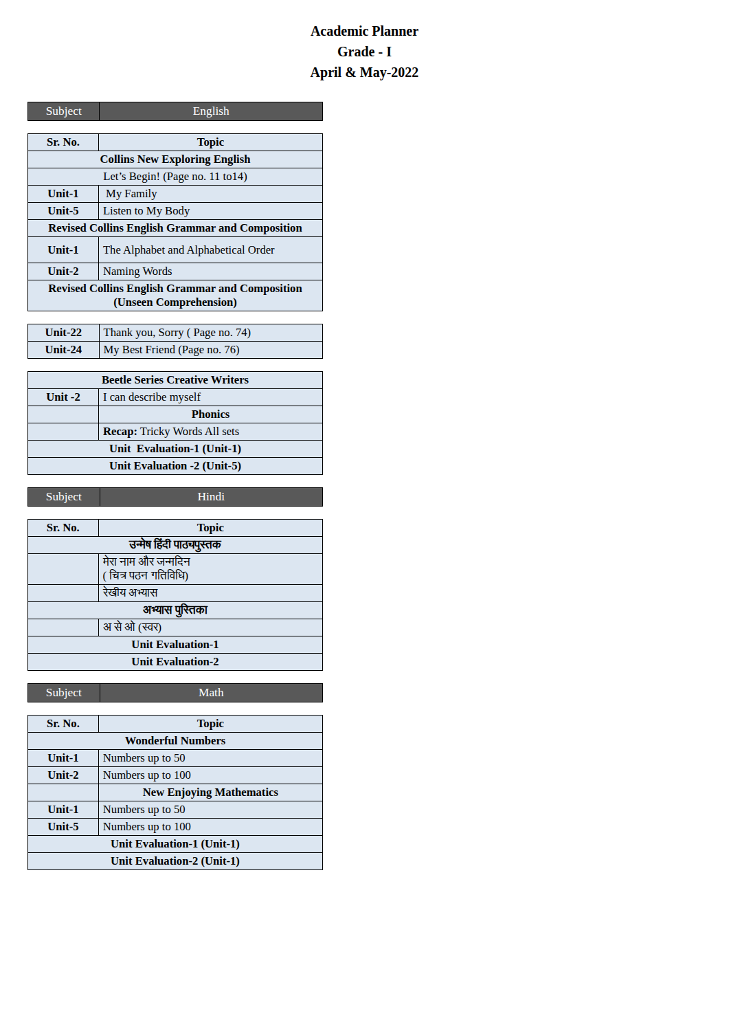Academic Planner
Grade - I
April & May-2022
| Subject | English |
| Sr. No. | Topic |
| --- | --- |
| Collins New Exploring English |
| Let’s Begin! (Page no. 11 to14) |
| Unit-1 | My Family |
| Unit-5 | Listen to My Body |
| Revised Collins English Grammar and Composition |
| Unit-1 | The Alphabet and Alphabetical Order |
| Unit-2 | Naming Words |
| Revised Collins English Grammar and Composition (Unseen Comprehension) |
| Unit-22 | Thank you, Sorry ( Page no. 74) |
| Unit-24 | My Best Friend (Page no. 76) |
| Beetle Series Creative Writers |
| Unit -2 | I can describe myself |
| | Phonics |
| | Recap: Tricky Words All sets |
| Unit Evaluation-1 (Unit-1) |
| Unit Evaluation -2 (Unit-5) |
| Subject | Hindi |
| Sr. No. | Topic |
| --- | --- |
| उन्मेष हिंदी पाठ्यपुस्तक |
| | मेरा नाम और जन्मदिन ( चित्र पठन गतिविधि) |
| | रेखीय अभ्यास |
| अभ्यास पुस्तिका |
| | अ से ओ (स्वर) |
| Unit Evaluation-1 |
| Unit Evaluation-2 |
| Subject | Math |
| Sr. No. | Topic |
| --- | --- |
| Wonderful Numbers |
| Unit-1 | Numbers up to 50 |
| Unit-2 | Numbers up to 100 |
| | New Enjoying Mathematics |
| Unit-1 | Numbers up to 50 |
| Unit-5 | Numbers up to 100 |
| Unit Evaluation-1 (Unit-1) |
| Unit Evaluation-2 (Unit-1) |